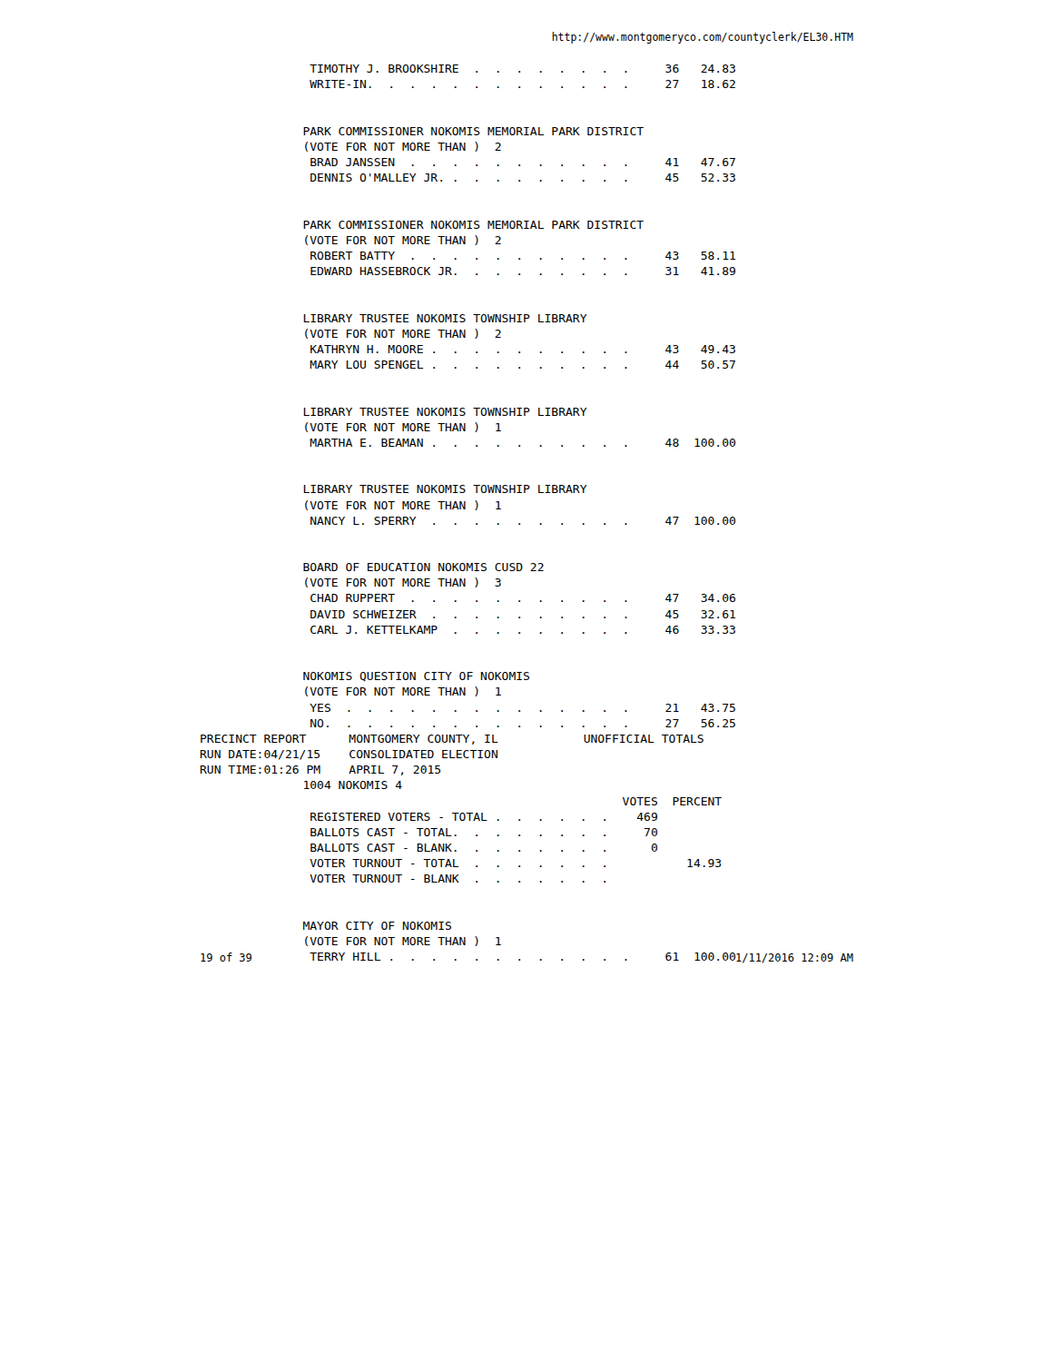http://www.montgomeryco.com/countyclerk/EL30.HTM
  TIMOTHY J. BROOKSHIRE  .  .  .  .  .  .  .  .     36   24.83
  WRITE-IN.  .  .  .  .  .  .  .  .  .  .  .  .     27   18.62


 PARK COMMISSIONER NOKOMIS MEMORIAL PARK DISTRICT
 (VOTE FOR NOT MORE THAN )  2
  BRAD JANSSEN  .  .  .  .  .  .  .  .  .  .  .     41   47.67
  DENNIS O'MALLEY JR. .  .  .  .  .  .  .  .  .     45   52.33


 PARK COMMISSIONER NOKOMIS MEMORIAL PARK DISTRICT
 (VOTE FOR NOT MORE THAN )  2
  ROBERT BATTY  .  .  .  .  .  .  .  .  .  .  .     43   58.11
  EDWARD HASSEBROCK JR.  .  .  .  .  .  .  .  .     31   41.89


 LIBRARY TRUSTEE NOKOMIS TOWNSHIP LIBRARY
 (VOTE FOR NOT MORE THAN )  2
  KATHRYN H. MOORE .  .  .  .  .  .  .  .  .  .     43   49.43
  MARY LOU SPENGEL .  .  .  .  .  .  .  .  .  .     44   50.57


 LIBRARY TRUSTEE NOKOMIS TOWNSHIP LIBRARY
 (VOTE FOR NOT MORE THAN )  1
  MARTHA E. BEAMAN .  .  .  .  .  .  .  .  .  .     48  100.00


 LIBRARY TRUSTEE NOKOMIS TOWNSHIP LIBRARY
 (VOTE FOR NOT MORE THAN )  1
  NANCY L. SPERRY  .  .  .  .  .  .  .  .  .  .     47  100.00


 BOARD OF EDUCATION NOKOMIS CUSD 22
 (VOTE FOR NOT MORE THAN )  3
  CHAD RUPPERT  .  .  .  .  .  .  .  .  .  .  .     47   34.06
  DAVID SCHWEIZER  .  .  .  .  .  .  .  .  .  .     45   32.61
  CARL J. KETTELKAMP  .  .  .  .  .  .  .  .  .     46   33.33


 NOKOMIS QUESTION CITY OF NOKOMIS
 (VOTE FOR NOT MORE THAN )  1
  YES  .  .  .  .  .  .  .  .  .  .  .  .  .  .     21   43.75
  NO.  .  .  .  .  .  .  .  .  .  .  .  .  .  .     27   56.25
PRECINCT REPORT      MONTGOMERY COUNTY, IL            UNOFFICIAL TOTALS
RUN DATE:04/21/15    CONSOLIDATED ELECTION
RUN TIME:01:26 PM    APRIL 7, 2015
 1004 NOKOMIS 4
                                              VOTES  PERCENT
  REGISTERED VOTERS - TOTAL .  .  .  .  .  .    469
  BALLOTS CAST - TOTAL.  .  .  .  .  .  .  .     70
  BALLOTS CAST - BLANK.  .  .  .  .  .  .  .      0
  VOTER TURNOUT - TOTAL  .  .  .  .  .  .  .           14.93
  VOTER TURNOUT - BLANK  .  .  .  .  .  .  .


 MAYOR CITY OF NOKOMIS
 (VOTE FOR NOT MORE THAN )  1
  TERRY HILL .  .  .  .  .  .  .  .  .  .  .  .     61  100.00
19 of 39 1/11/2016 12:09 AM